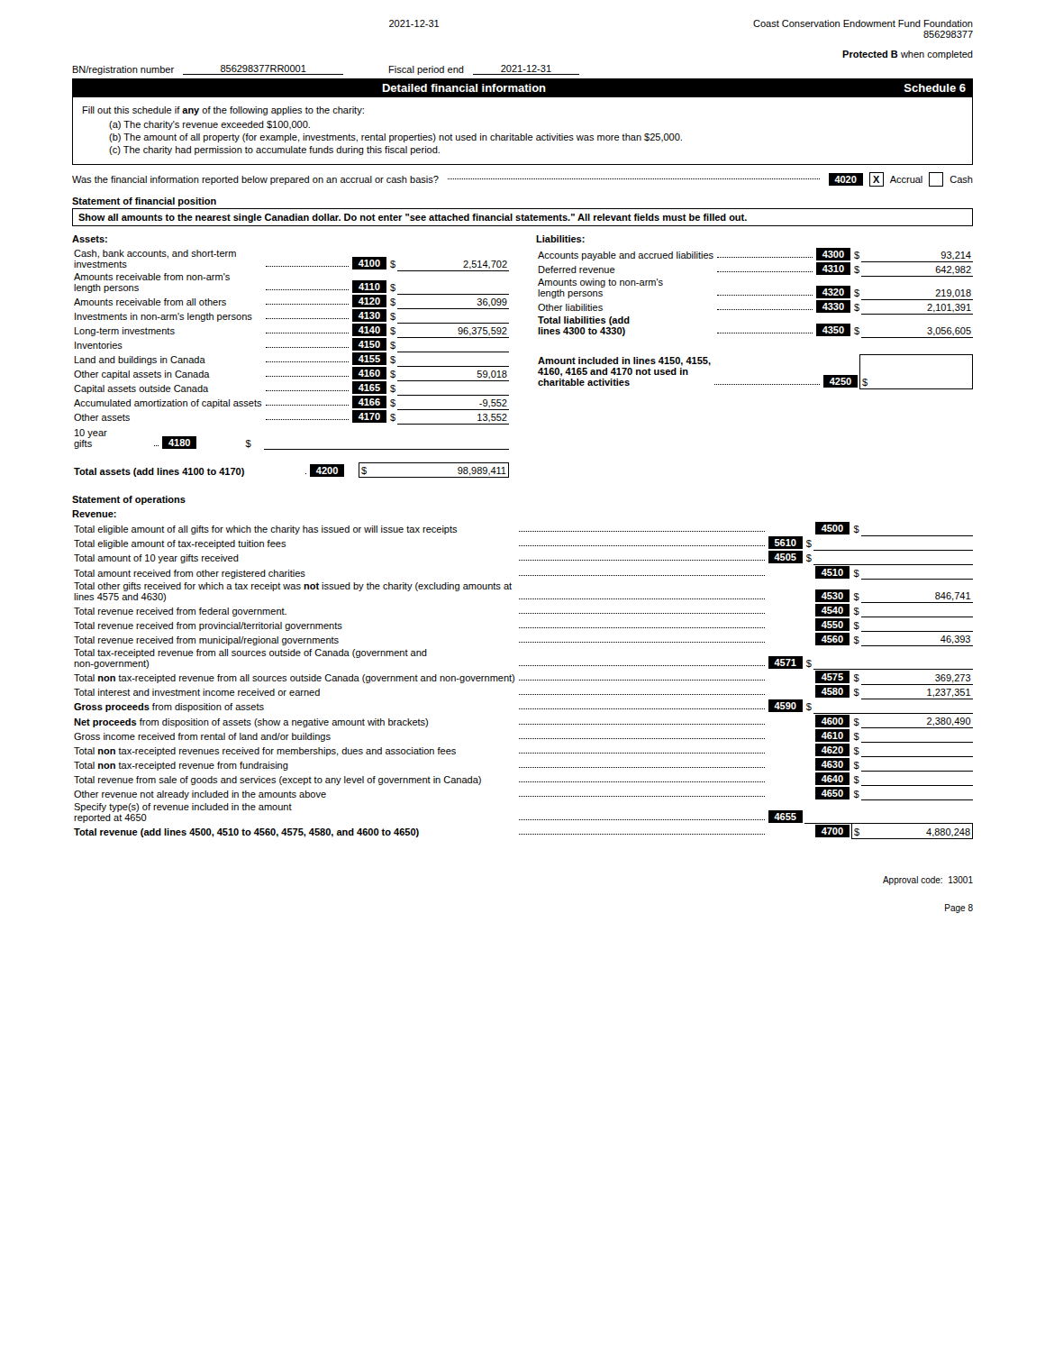2021-12-31
Coast Conservation Endowment Fund Foundation
856298377
Protected B when completed
BN/registration number 856298377RR0001 Fiscal period end 2021-12-31
Detailed financial information Schedule 6
Fill out this schedule if any of the following applies to the charity:
(a) The charity's revenue exceeded $100,000.
(b) The amount of all property (for example, investments, rental properties) not used in charitable activities was more than $25,000.
(c) The charity had permission to accumulate funds during this fiscal period.
Was the financial information reported below prepared on an accrual or cash basis? 4020 XAccrual Cash
Statement of financial position
Show all amounts to the nearest single Canadian dollar. Do not enter "see attached financial statements." All relevant fields must be filled out.
Assets:
| Cash, bank accounts, and short-term investments | | 4100 | $ | 2,514,702 |
| Amounts receivable from non-arm's length persons | | 4110 | $ | |
| Amounts receivable from all others | | 4120 | $ | 36,099 |
| Investments in non-arm's length persons | | 4130 | $ | |
| Long-term investments | | 4140 | $ | 96,375,592 |
| Inventories | | 4150 | $ | |
| Land and buildings in Canada | | 4155 | $ | |
| Other capital assets in Canada | | 4160 | $ | 59,018 |
| Capital assets outside Canada | | 4165 | $ | |
| Accumulated amortization of capital assets | | 4166 | $ | -9,552 |
| Other assets | | 4170 | $ | 13,552 |
| 10 year gifts | | 4180 | $ | |
| Total assets (add lines 4100 to 4170) | | 4200 | $ 98,989,411 |
Liabilities:
| Accounts payable and accrued liabilities | | 4300 | $ | 93,214 |
| Deferred revenue | | 4310 | $ | 642,982 |
| Amounts owing to non-arm's length persons | | 4320 | $ | 219,018 |
| Other liabilities | | 4330 | $ | 2,101,391 |
| Total liabilities (add lines 4300 to 4330) | | 4350 | $ | 3,056,605 |
| Amount included in lines 4150, 4155, 4160, 4165 and 4170 not used in charitable activities | | 4250 | $ |
Statement of operations
Revenue:
| Total eligible amount of all gifts for which the charity has issued or will issue tax receipts | | | | 4500 | $ | |
| Total eligible amount of tax-receipted tuition fees | | 5610 | $ | |
| Total amount of 10 year gifts received | | 4505 | $ | |
| Total amount received from other registered charities | | | | 4510 | $ | |
| Total other gifts received for which a tax receipt was not issued by the charity (excluding amounts at lines 4575 and 4630) | | | | 4530 | $ | 846,741 |
| Total revenue received from federal government. | | | | 4540 | $ | |
| Total revenue received from provincial/territorial governments | | | | 4550 | $ | |
| Total revenue received from municipal/regional governments | | | | 4560 | $ | 46,393 |
| Total tax-receipted revenue from all sources outside of Canada (government and non-government) | | 4571 | $ | |
| Total non tax-receipted revenue from all sources outside Canada (government and non-government) | | | | 4575 | $ | 369,273 |
| Total interest and investment income received or earned | | | | 4580 | $ | 1,237,351 |
| Gross proceeds from disposition of assets | | 4590 | $ | |
| Net proceeds from disposition of assets (show a negative amount with brackets) | | | | 4600 | $ | 2,380,490 |
| Gross income received from rental of land and/or buildings | | | | 4610 | $ | |
| Total non tax-receipted revenues received for memberships, dues and association fees | | | | 4620 | $ | |
| Total non tax-receipted revenue from fundraising | | | | 4630 | $ | |
| Total revenue from sale of goods and services (except to any level of government in Canada) | | | | 4640 | $ | |
| Other revenue not already included in the amounts above | | | | 4650 | $ | |
| Specify type(s) of revenue included in the amount reported at 4650 | | 4655 | |
| Total revenue (add lines 4500, 4510 to 4560, 4575, 4580, and 4600 to 4650) | | | | 4700 | $ 4,880,248 |
Approval code: 13001
Page 8